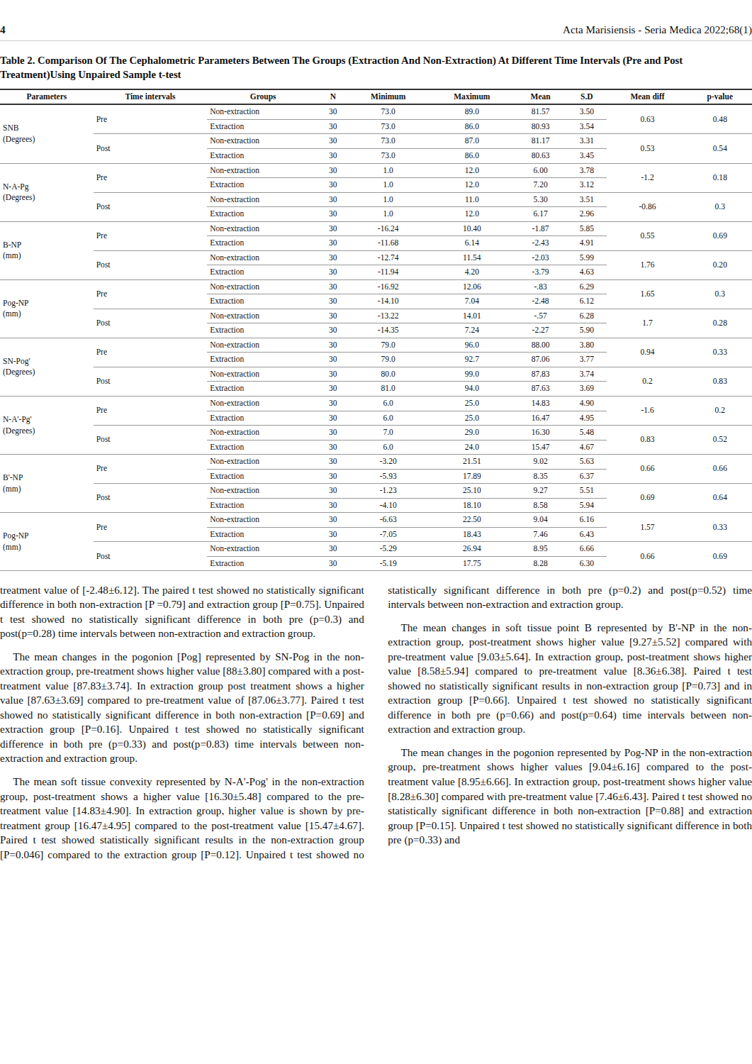4 Acta Marisiensis - Seria Medica 2022;68(1)
Table 2. Comparison Of The Cephalometric Parameters Between The Groups (Extraction And Non-Extraction) At Different Time Intervals (Pre and Post Treatment)Using Unpaired Sample t-test
| Parameters | Time intervals | Groups | N | Minimum | Maximum | Mean | S.D | Mean diff | p-value |
| --- | --- | --- | --- | --- | --- | --- | --- | --- | --- |
| SNB (Degrees) | Pre | Non-extraction | 30 | 73.0 | 89.0 | 81.57 | 3.50 | 0.63 | 0.48 |
| Extraction | 30 | 73.0 | 86.0 | 80.93 | 3.54 |
| Post | Non-extraction | 30 | 73.0 | 87.0 | 81.17 | 3.31 | 0.53 | 0.54 |
| Extraction | 30 | 73.0 | 86.0 | 80.63 | 3.45 |
| N-A-Pg (Degrees) | Pre | Non-extraction | 30 | 1.0 | 12.0 | 6.00 | 3.78 | -1.2 | 0.18 |
| Extraction | 30 | 1.0 | 12.0 | 7.20 | 3.12 |
| Post | Non-extraction | 30 | 1.0 | 11.0 | 5.30 | 3.51 | -0.86 | 0.3 |
| Extraction | 30 | 1.0 | 12.0 | 6.17 | 2.96 |
| B-NP (mm) | Pre | Non-extraction | 30 | -16.24 | 10.40 | -1.87 | 5.85 | 0.55 | 0.69 |
| Extraction | 30 | -11.68 | 6.14 | -2.43 | 4.91 |
| Post | Non-extraction | 30 | -12.74 | 11.54 | -2.03 | 5.99 | 1.76 | 0.20 |
| Extraction | 30 | -11.94 | 4.20 | -3.79 | 4.63 |
| Pog-NP (mm) | Pre | Non-extraction | 30 | -16.92 | 12.06 | -.83 | 6.29 | 1.65 | 0.3 |
| Extraction | 30 | -14.10 | 7.04 | -2.48 | 6.12 |
| Post | Non-extraction | 30 | -13.22 | 14.01 | -.57 | 6.28 | 1.7 | 0.28 |
| Extraction | 30 | -14.35 | 7.24 | -2.27 | 5.90 |
| SN-Pog' (Degrees) | Pre | Non-extraction | 30 | 79.0 | 96.0 | 88.00 | 3.80 | 0.94 | 0.33 |
| Extraction | 30 | 79.0 | 92.7 | 87.06 | 3.77 |
| Post | Non-extraction | 30 | 80.0 | 99.0 | 87.83 | 3.74 | 0.2 | 0.83 |
| Extraction | 30 | 81.0 | 94.0 | 87.63 | 3.69 |
| N-A'-Pg' (Degrees) | Pre | Non-extraction | 30 | 6.0 | 25.0 | 14.83 | 4.90 | -1.6 | 0.2 |
| Extraction | 30 | 6.0 | 25.0 | 16.47 | 4.95 |
| Post | Non-extraction | 30 | 7.0 | 29.0 | 16.30 | 5.48 | 0.83 | 0.52 |
| Extraction | 30 | 6.0 | 24.0 | 15.47 | 4.67 |
| B'-NP (mm) | Pre | Non-extraction | 30 | -3.20 | 21.51 | 9.02 | 5.63 | 0.66 | 0.66 |
| Extraction | 30 | -5.93 | 17.89 | 8.35 | 6.37 |
| Post | Non-extraction | 30 | -1.23 | 25.10 | 9.27 | 5.51 | 0.69 | 0.64 |
| Extraction | 30 | -4.10 | 18.10 | 8.58 | 5.94 |
| Pog-NP (mm) | Pre | Non-extraction | 30 | -6.63 | 22.50 | 9.04 | 6.16 | 1.57 | 0.33 |
| Extraction | 30 | -7.05 | 18.43 | 7.46 | 6.43 |
| Post | Non-extraction | 30 | -5.29 | 26.94 | 8.95 | 6.66 | 0.66 | 0.69 |
| Extraction | 30 | -5.19 | 17.75 | 8.28 | 6.30 |
treatment value of [-2.48±6.12]. The paired t test showed no statistically significant difference in both non-extraction [P =0.79] and extraction group [P=0.75]. Unpaired t test showed no statistically significant difference in both pre (p=0.3) and post(p=0.28) time intervals between non-extraction and extraction group.
The mean changes in the pogonion [Pog] represented by SN-Pog in the non-extraction group, pre-treatment shows higher value [88±3.80] compared with a post-treatment value [87.83±3.74]. In extraction group post treatment shows a higher value [87.63±3.69] compared to pre-treatment value of [87.06±3.77]. Paired t test showed no statistically significant difference in both non-extraction [P=0.69] and extraction group [P=0.16]. Unpaired t test showed no statistically significant difference in both pre (p=0.33) and post(p=0.83) time intervals between non-extraction and extraction group.
The mean soft tissue convexity represented by N-A'-Pog' in the non-extraction group, post-treatment shows a higher value [16.30±5.48] compared to the pre-treatment value [14.83±4.90]. In extraction group, higher value is shown by pre-treatment group [16.47±4.95] compared to the post-treatment value [15.47±4.67]. Paired t test showed statistically significant results in the non-extraction group [P=0.046] compared to the extraction group [P=0.12]. Unpaired t test showed no statistically significant difference in both pre (p=0.2) and post(p=0.52) time intervals between non-extraction and extraction group.
The mean changes in soft tissue point B represented by B'-NP in the non-extraction group, post-treatment shows higher value [9.27±5.52] compared with pre-treatment value [9.03±5.64]. In extraction group, post-treatment shows higher value [8.58±5.94] compared to pre-treatment value [8.36±6.38]. Paired t test showed no statistically significant results in non-extraction group [P=0.73] and in extraction group [P=0.66]. Unpaired t test showed no statistically significant difference in both pre (p=0.66) and post(p=0.64) time intervals between non-extraction and extraction group.
The mean changes in the pogonion represented by Pog-NP in the non-extraction group, pre-treatment shows higher values [9.04±6.16] compared to the post-treatment value [8.95±6.66]. In extraction group, post-treatment shows higher value [8.28±6.30] compared with pre-treatment value [7.46±6.43]. Paired t test showed no statistically significant difference in both non-extraction [P=0.88] and extraction group [P=0.15]. Unpaired t test showed no statistically significant difference in both pre (p=0.33) and